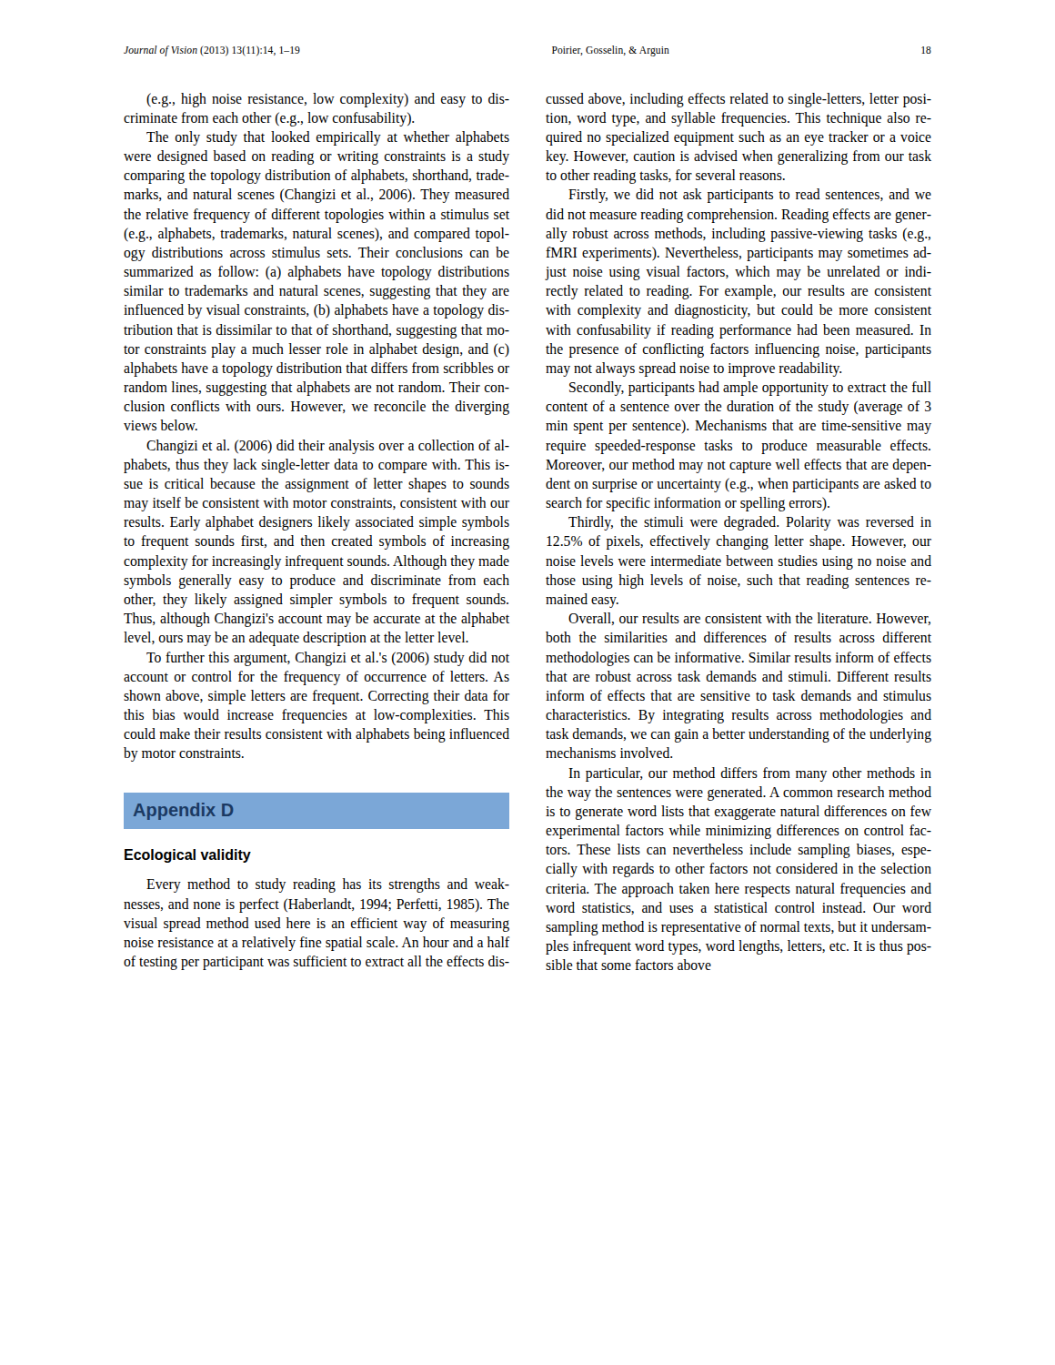Journal of Vision (2013) 13(11):14, 1–19
Poirier, Gosselin, & Arguin
18
(e.g., high noise resistance, low complexity) and easy to discriminate from each other (e.g., low confusability).
The only study that looked empirically at whether alphabets were designed based on reading or writing constraints is a study comparing the topology distribution of alphabets, shorthand, trademarks, and natural scenes (Changizi et al., 2006). They measured the relative frequency of different topologies within a stimulus set (e.g., alphabets, trademarks, natural scenes), and compared topology distributions across stimulus sets. Their conclusions can be summarized as follow: (a) alphabets have topology distributions similar to trademarks and natural scenes, suggesting that they are influenced by visual constraints, (b) alphabets have a topology distribution that is dissimilar to that of shorthand, suggesting that motor constraints play a much lesser role in alphabet design, and (c) alphabets have a topology distribution that differs from scribbles or random lines, suggesting that alphabets are not random. Their conclusion conflicts with ours. However, we reconcile the diverging views below.
Changizi et al. (2006) did their analysis over a collection of alphabets, thus they lack single-letter data to compare with. This issue is critical because the assignment of letter shapes to sounds may itself be consistent with motor constraints, consistent with our results. Early alphabet designers likely associated simple symbols to frequent sounds first, and then created symbols of increasing complexity for increasingly infrequent sounds. Although they made symbols generally easy to produce and discriminate from each other, they likely assigned simpler symbols to frequent sounds. Thus, although Changizi's account may be accurate at the alphabet level, ours may be an adequate description at the letter level.
To further this argument, Changizi et al.'s (2006) study did not account or control for the frequency of occurrence of letters. As shown above, simple letters are frequent. Correcting their data for this bias would increase frequencies at low-complexities. This could make their results consistent with alphabets being influenced by motor constraints.
Appendix D
Ecological validity
Every method to study reading has its strengths and weaknesses, and none is perfect (Haberlandt, 1994; Perfetti, 1985). The visual spread method used here is an efficient way of measuring noise resistance at a relatively fine spatial scale. An hour and a half of testing per participant was sufficient to extract all the effects discussed above, including effects related to single-letters, letter position, word type, and syllable frequencies. This technique also required no specialized equipment such as an eye tracker or a voice key. However, caution is advised when generalizing from our task to other reading tasks, for several reasons.
Firstly, we did not ask participants to read sentences, and we did not measure reading comprehension. Reading effects are generally robust across methods, including passive-viewing tasks (e.g., fMRI experiments). Nevertheless, participants may sometimes adjust noise using visual factors, which may be unrelated or indirectly related to reading. For example, our results are consistent with complexity and diagnosticity, but could be more consistent with confusability if reading performance had been measured. In the presence of conflicting factors influencing noise, participants may not always spread noise to improve readability.
Secondly, participants had ample opportunity to extract the full content of a sentence over the duration of the study (average of 3 min spent per sentence). Mechanisms that are time-sensitive may require speeded-response tasks to produce measurable effects. Moreover, our method may not capture well effects that are dependent on surprise or uncertainty (e.g., when participants are asked to search for specific information or spelling errors).
Thirdly, the stimuli were degraded. Polarity was reversed in 12.5% of pixels, effectively changing letter shape. However, our noise levels were intermediate between studies using no noise and those using high levels of noise, such that reading sentences remained easy.
Overall, our results are consistent with the literature. However, both the similarities and differences of results across different methodologies can be informative. Similar results inform of effects that are robust across task demands and stimuli. Different results inform of effects that are sensitive to task demands and stimulus characteristics. By integrating results across methodologies and task demands, we can gain a better understanding of the underlying mechanisms involved.
In particular, our method differs from many other methods in the way the sentences were generated. A common research method is to generate word lists that exaggerate natural differences on few experimental factors while minimizing differences on control factors. These lists can nevertheless include sampling biases, especially with regards to other factors not considered in the selection criteria. The approach taken here respects natural frequencies and word statistics, and uses a statistical control instead. Our word sampling method is representative of normal texts, but it undersamples infrequent word types, word lengths, letters, etc. It is thus possible that some factors above